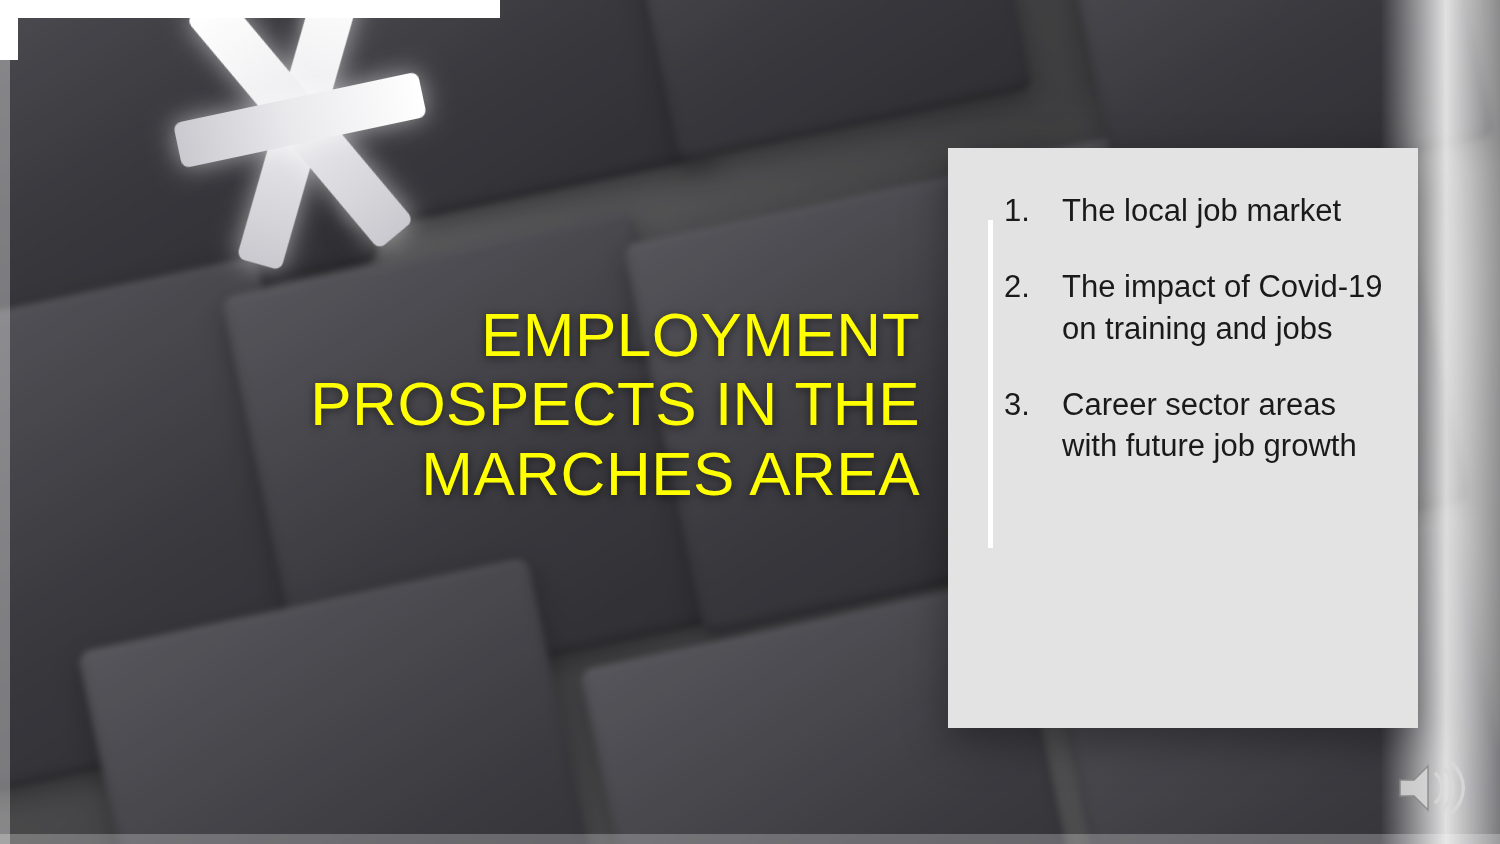Employment prospects in the Marches area
The local job market
The impact of Covid-19 on training and jobs
Career sector areas with future job growth